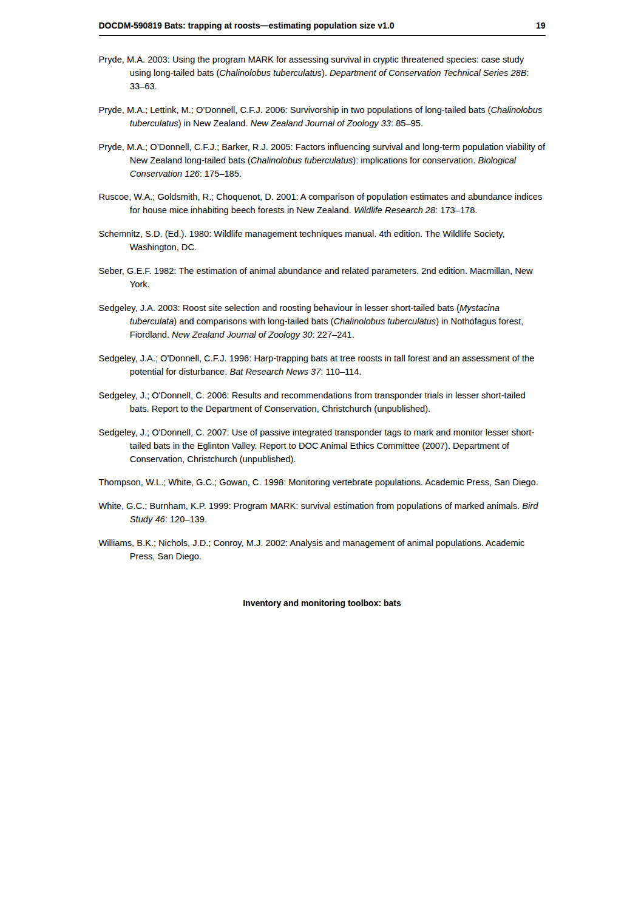DOCDM-590819 Bats: trapping at roosts—estimating population size v1.0 19
Pryde, M.A. 2003: Using the program MARK for assessing survival in cryptic threatened species: case study using long-tailed bats (Chalinolobus tuberculatus). Department of Conservation Technical Series 28B: 33–63.
Pryde, M.A.; Lettink, M.; O’Donnell, C.F.J. 2006: Survivorship in two populations of long-tailed bats (Chalinolobus tuberculatus) in New Zealand. New Zealand Journal of Zoology 33: 85–95.
Pryde, M.A.; O’Donnell, C.F.J.; Barker, R.J. 2005: Factors influencing survival and long-term population viability of New Zealand long-tailed bats (Chalinolobus tuberculatus): implications for conservation. Biological Conservation 126: 175–185.
Ruscoe, W.A.; Goldsmith, R.; Choquenot, D. 2001: A comparison of population estimates and abundance indices for house mice inhabiting beech forests in New Zealand. Wildlife Research 28: 173–178.
Schemnitz, S.D. (Ed.). 1980: Wildlife management techniques manual. 4th edition. The Wildlife Society, Washington, DC.
Seber, G.E.F. 1982: The estimation of animal abundance and related parameters. 2nd edition. Macmillan, New York.
Sedgeley, J.A. 2003: Roost site selection and roosting behaviour in lesser short-tailed bats (Mystacina tuberculata) and comparisons with long-tailed bats (Chalinolobus tuberculatus) in Nothofagus forest, Fiordland. New Zealand Journal of Zoology 30: 227–241.
Sedgeley, J.A.; O'Donnell, C.F.J. 1996: Harp-trapping bats at tree roosts in tall forest and an assessment of the potential for disturbance. Bat Research News 37: 110–114.
Sedgeley, J.; O'Donnell, C. 2006: Results and recommendations from transponder trials in lesser short-tailed bats. Report to the Department of Conservation, Christchurch (unpublished).
Sedgeley, J.; O'Donnell, C. 2007: Use of passive integrated transponder tags to mark and monitor lesser short-tailed bats in the Eglinton Valley. Report to DOC Animal Ethics Committee (2007). Department of Conservation, Christchurch (unpublished).
Thompson, W.L.; White, G.C.; Gowan, C. 1998: Monitoring vertebrate populations. Academic Press, San Diego.
White, G.C.; Burnham, K.P. 1999: Program MARK: survival estimation from populations of marked animals. Bird Study 46: 120–139.
Williams, B.K.; Nichols, J.D.; Conroy, M.J. 2002: Analysis and management of animal populations. Academic Press, San Diego.
Inventory and monitoring toolbox: bats